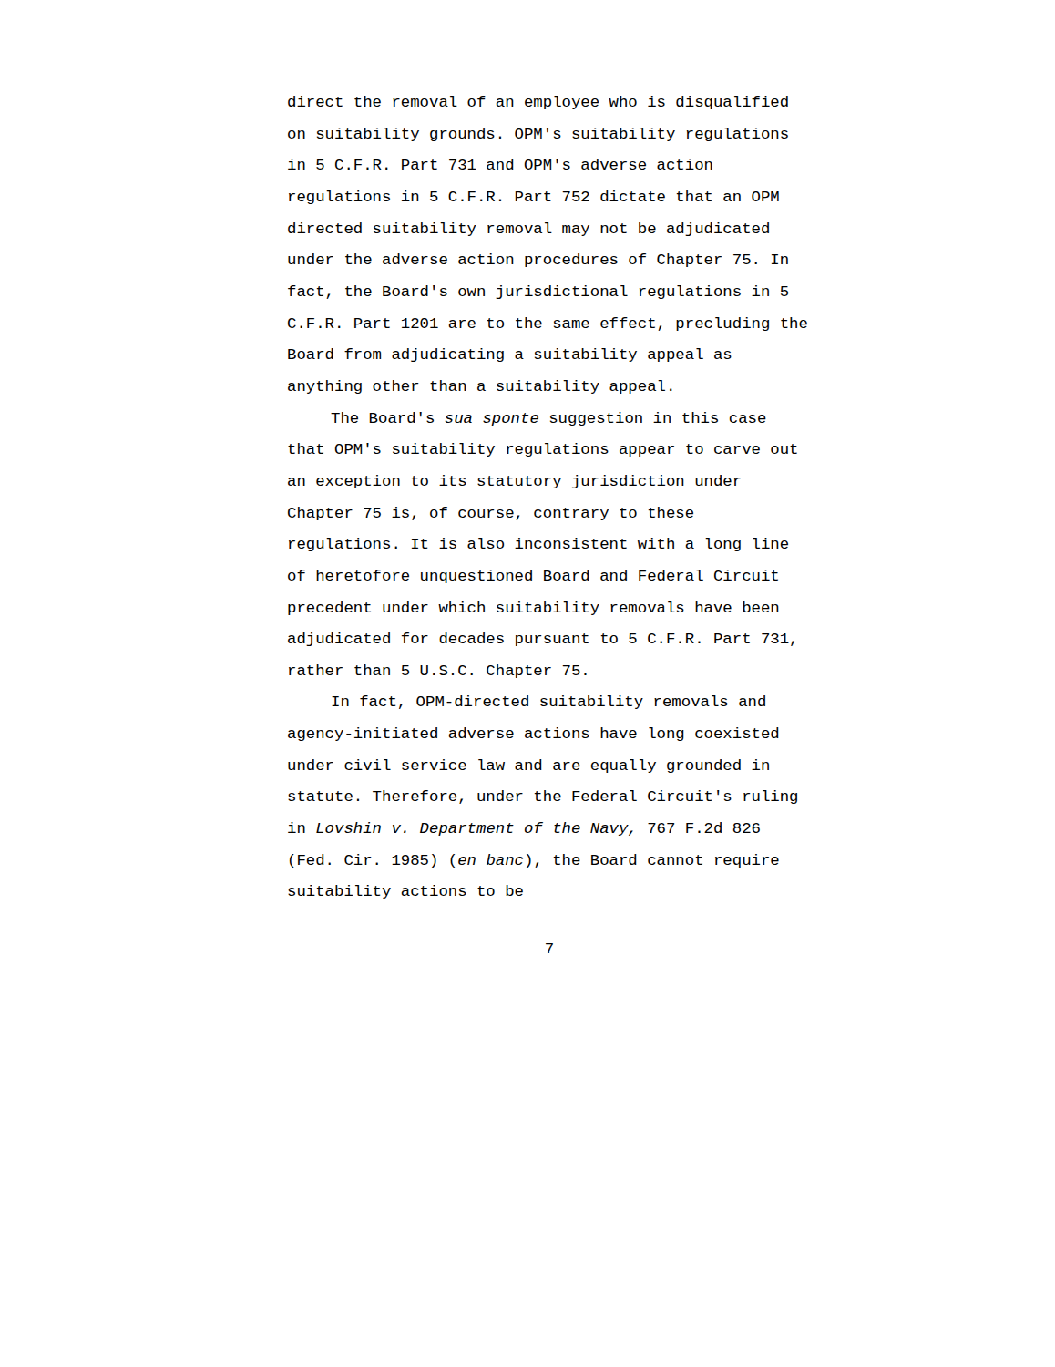direct the removal of an employee who is disqualified on suitability grounds. OPM's suitability regulations in 5 C.F.R. Part 731 and OPM's adverse action regulations in 5 C.F.R. Part 752 dictate that an OPM directed suitability removal may not be adjudicated under the adverse action procedures of Chapter 75. In fact, the Board's own jurisdictional regulations in 5 C.F.R. Part 1201 are to the same effect, precluding the Board from adjudicating a suitability appeal as anything other than a suitability appeal.
The Board's sua sponte suggestion in this case that OPM's suitability regulations appear to carve out an exception to its statutory jurisdiction under Chapter 75 is, of course, contrary to these regulations. It is also inconsistent with a long line of heretofore unquestioned Board and Federal Circuit precedent under which suitability removals have been adjudicated for decades pursuant to 5 C.F.R. Part 731, rather than 5 U.S.C. Chapter 75.
In fact, OPM-directed suitability removals and agency-initiated adverse actions have long coexisted under civil service law and are equally grounded in statute. Therefore, under the Federal Circuit's ruling in Lovshin v. Department of the Navy, 767 F.2d 826 (Fed. Cir. 1985) (en banc), the Board cannot require suitability actions to be
7